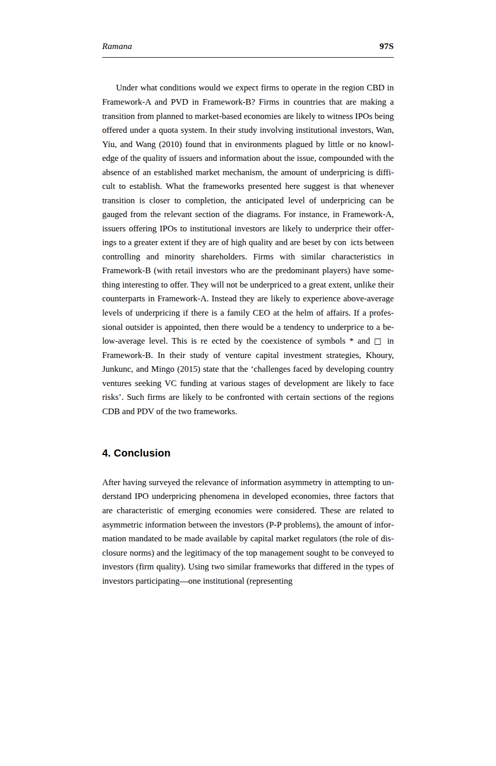Ramana 97S
Under what conditions would we expect firms to operate in the region CBD in Framework-A and PVD in Framework-B? Firms in countries that are making a transition from planned to market-based economies are likely to witness IPOs being offered under a quota system. In their study involving institutional investors, Wan, Yiu, and Wang (2010) found that in environments plagued by little or no knowledge of the quality of issuers and information about the issue, compounded with the absence of an established market mechanism, the amount of underpricing is difficult to establish. What the frameworks presented here suggest is that whenever transition is closer to completion, the anticipated level of underpricing can be gauged from the relevant section of the diagrams. For instance, in Framework-A, issuers offering IPOs to institutional investors are likely to underprice their offerings to a greater extent if they are of high quality and are beset by con icts between controlling and minority shareholders. Firms with similar characteristics in Framework-B (with retail investors who are the predominant players) have something interesting to offer. They will not be underpriced to a great extent, unlike their counterparts in Framework-A. Instead they are likely to experience above-average levels of underpricing if there is a family CEO at the helm of affairs. If a professional outsider is appointed, then there would be a tendency to underprice to a below-average level. This is re ected by the coexistence of symbols * and □ in Framework-B. In their study of venture capital investment strategies, Khoury, Junkunc, and Mingo (2015) state that the ‘challenges faced by developing country ventures seeking VC funding at various stages of development are likely to face risks’. Such firms are likely to be confronted with certain sections of the regions CDB and PDV of the two frameworks.
4. Conclusion
After having surveyed the relevance of information asymmetry in attempting to understand IPO underpricing phenomena in developed economies, three factors that are characteristic of emerging economies were considered. These are related to asymmetric information between the investors (P-P problems), the amount of information mandated to be made available by capital market regulators (the role of disclosure norms) and the legitimacy of the top management sought to be conveyed to investors (firm quality). Using two similar frameworks that differed in the types of investors participating—one institutional (representing